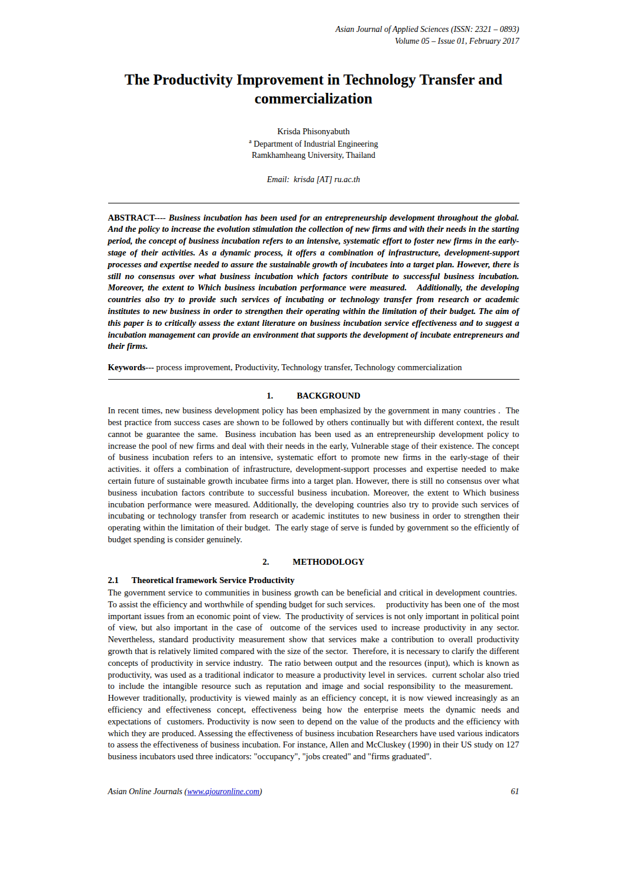Asian Journal of Applied Sciences (ISSN: 2321 – 0893)
Volume 05 – Issue 01, February 2017
The Productivity Improvement in Technology Transfer and commercialization
Krisda Phisonyabuth
a Department of Industrial Engineering
Ramkhamheang University, Thailand
Email: krisda [AT] ru.ac.th
ABSTRACT---- Business incubation has been used for an entrepreneurship development throughout the global. And the policy to increase the evolution stimulation the collection of new firms and with their needs in the starting period, the concept of business incubation refers to an intensive, systematic effort to foster new firms in the early-stage of their activities. As a dynamic process, it offers a combination of infrastructure, development-support processes and expertise needed to assure the sustainable growth of incubatees into a target plan. However, there is still no consensus over what business incubation which factors contribute to successful business incubation. Moreover, the extent to Which business incubation performance were measured. Additionally, the developing countries also try to provide such services of incubating or technology transfer from research or academic institutes to new business in order to strengthen their operating within the limitation of their budget. The aim of this paper is to critically assess the extant literature on business incubation service effectiveness and to suggest a incubation management can provide an environment that supports the development of incubate entrepreneurs and their firms.
Keywords--- process improvement, Productivity, Technology transfer, Technology commercialization
1. BACKGROUND
In recent times, new business development policy has been emphasized by the government in many countries . The best practice from success cases are shown to be followed by others continually but with different context, the result cannot be guarantee the same. Business incubation has been used as an entrepreneurship development policy to increase the pool of new firms and deal with their needs in the early, Vulnerable stage of their existence. The concept of business incubation refers to an intensive, systematic effort to promote new firms in the early-stage of their activities. it offers a combination of infrastructure, development-support processes and expertise needed to make certain future of sustainable growth incubatee firms into a target plan. However, there is still no consensus over what business incubation factors contribute to successful business incubation. Moreover, the extent to Which business incubation performance were measured. Additionally, the developing countries also try to provide such services of incubating or technology transfer from research or academic institutes to new business in order to strengthen their operating within the limitation of their budget. The early stage of serve is funded by government so the efficiently of budget spending is consider genuinely.
2. METHODOLOGY
2.1 Theoretical framework Service Productivity
The government service to communities in business growth can be beneficial and critical in development countries. To assist the efficiency and worthwhile of spending budget for such services. productivity has been one of the most important issues from an economic point of view. The productivity of services is not only important in political point of view, but also important in the case of outcome of the services used to increase productivity in any sector. Nevertheless, standard productivity measurement show that services make a contribution to overall productivity growth that is relatively limited compared with the size of the sector. Therefore, it is necessary to clarify the different concepts of productivity in service industry. The ratio between output and the resources (input), which is known as productivity, was used as a traditional indicator to measure a productivity level in services. current scholar also tried to include the intangible resource such as reputation and image and social responsibility to the measurement. However traditionally, productivity is viewed mainly as an efficiency concept, it is now viewed increasingly as an efficiency and effectiveness concept, effectiveness being how the enterprise meets the dynamic needs and expectations of customers. Productivity is now seen to depend on the value of the products and the efficiency with which they are produced. Assessing the effectiveness of business incubation Researchers have used various indicators to assess the effectiveness of business incubation. For instance, Allen and McCluskey (1990) in their US study on 127 business incubators used three indicators: "occupancy", "jobs created" and "firms graduated".
Asian Online Journals (www.ajouronline.com) 61